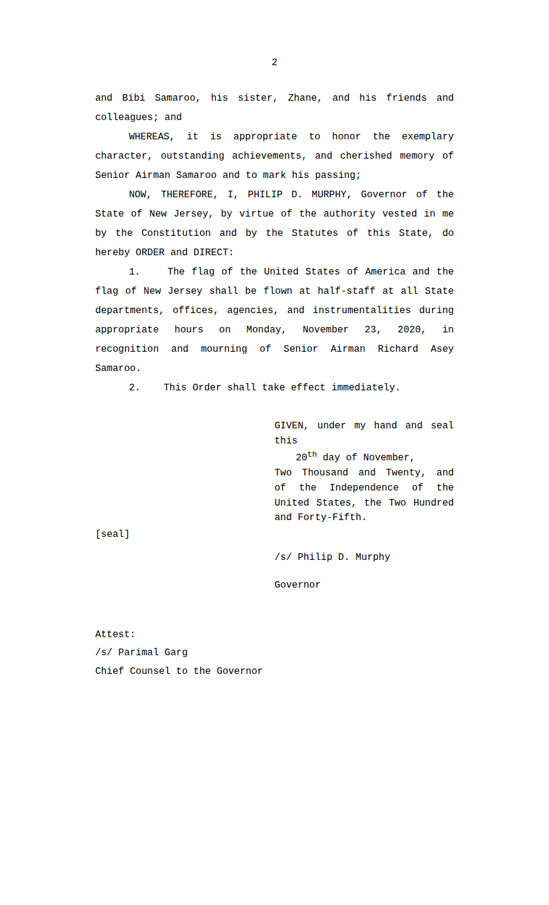2
and Bibi Samaroo, his sister, Zhane, and his friends and colleagues; and
WHEREAS, it is appropriate to honor the exemplary character, outstanding achievements, and cherished memory of Senior Airman Samaroo and to mark his passing;
NOW, THEREFORE, I, PHILIP D. MURPHY, Governor of the State of New Jersey, by virtue of the authority vested in me by the Constitution and by the Statutes of this State, do hereby ORDER and DIRECT:
1. The flag of the United States of America and the flag of New Jersey shall be flown at half-staff at all State departments, offices, agencies, and instrumentalities during appropriate hours on Monday, November 23, 2020, in recognition and mourning of Senior Airman Richard Asey Samaroo.
2. This Order shall take effect immediately.
GIVEN, under my hand and seal this
20th day of November,
Two Thousand and Twenty, and of the Independence of the United States, the Two Hundred and Forty-Fifth.
[seal]
/s/ Philip D. Murphy
Governor
Attest:
/s/ Parimal Garg
Chief Counsel to the Governor